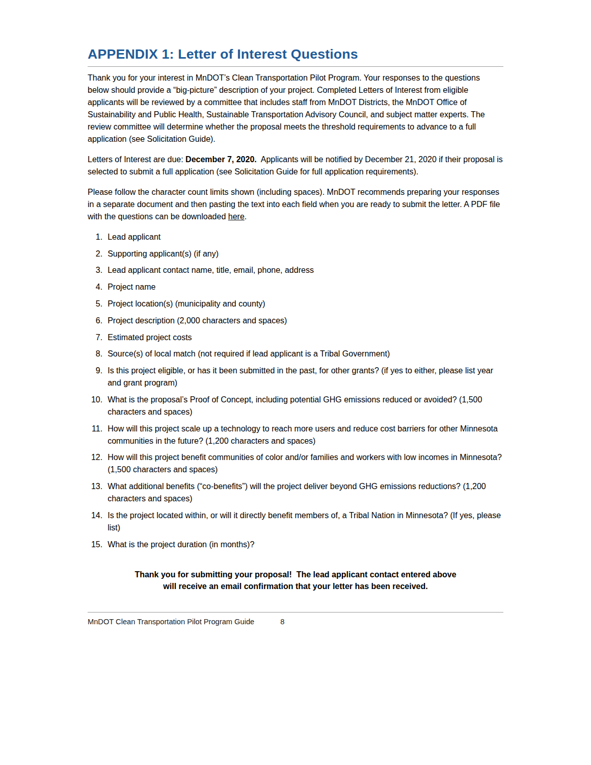APPENDIX 1: Letter of Interest Questions
Thank you for your interest in MnDOT’s Clean Transportation Pilot Program. Your responses to the questions below should provide a “big-picture” description of your project. Completed Letters of Interest from eligible applicants will be reviewed by a committee that includes staff from MnDOT Districts, the MnDOT Office of Sustainability and Public Health, Sustainable Transportation Advisory Council, and subject matter experts. The review committee will determine whether the proposal meets the threshold requirements to advance to a full application (see Solicitation Guide).
Letters of Interest are due: December 7, 2020. Applicants will be notified by December 21, 2020 if their proposal is selected to submit a full application (see Solicitation Guide for full application requirements).
Please follow the character count limits shown (including spaces). MnDOT recommends preparing your responses in a separate document and then pasting the text into each field when you are ready to submit the letter. A PDF file with the questions can be downloaded here.
Lead applicant
Supporting applicant(s) (if any)
Lead applicant contact name, title, email, phone, address
Project name
Project location(s) (municipality and county)
Project description (2,000 characters and spaces)
Estimated project costs
Source(s) of local match (not required if lead applicant is a Tribal Government)
Is this project eligible, or has it been submitted in the past, for other grants? (if yes to either, please list year and grant program)
What is the proposal’s Proof of Concept, including potential GHG emissions reduced or avoided? (1,500 characters and spaces)
How will this project scale up a technology to reach more users and reduce cost barriers for other Minnesota communities in the future? (1,200 characters and spaces)
How will this project benefit communities of color and/or families and workers with low incomes in Minnesota? (1,500 characters and spaces)
What additional benefits (“co-benefits”) will the project deliver beyond GHG emissions reductions? (1,200 characters and spaces)
Is the project located within, or will it directly benefit members of, a Tribal Nation in Minnesota? (If yes, please list)
What is the project duration (in months)?
Thank you for submitting your proposal! The lead applicant contact entered above will receive an email confirmation that your letter has been received.
MnDOT Clean Transportation Pilot Program Guide 8